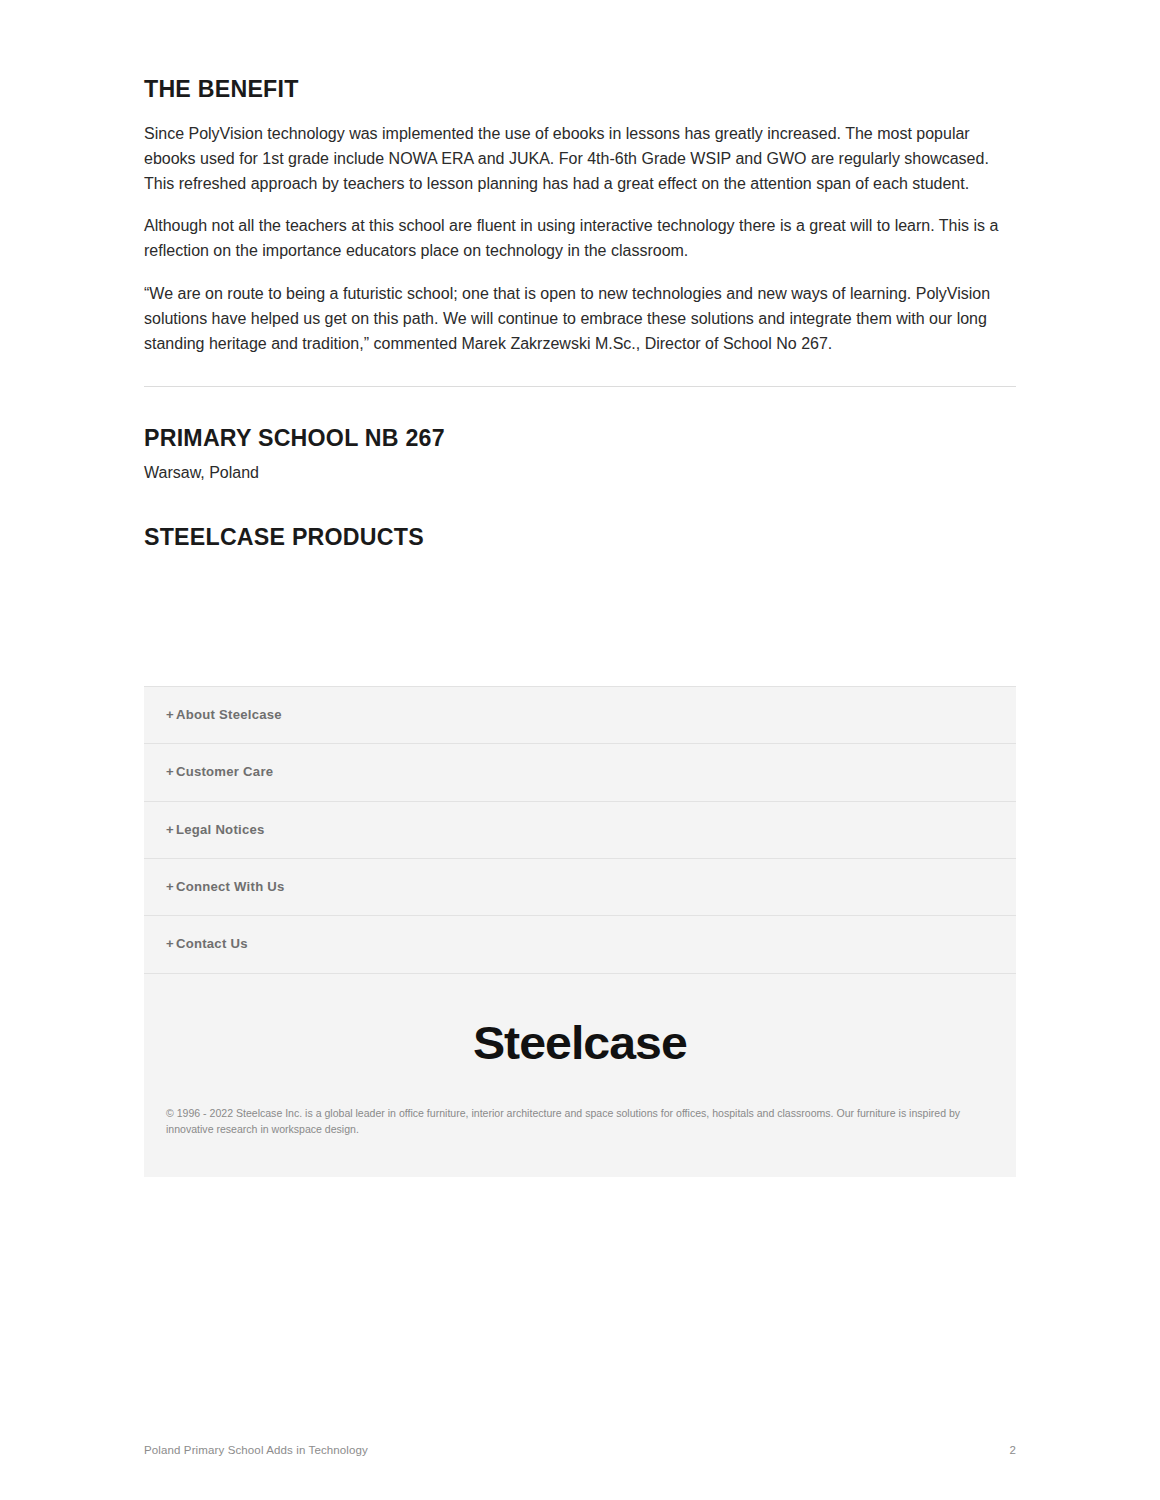THE BENEFIT
Since PolyVision technology was implemented the use of ebooks in lessons has greatly increased. The most popular ebooks used for 1st grade include NOWA ERA and JUKA. For 4th-6th Grade WSIP and GWO are regularly showcased. This refreshed approach by teachers to lesson planning has had a great effect on the attention span of each student.
Although not all the teachers at this school are fluent in using interactive technology there is a great will to learn. This is a reflection on the importance educators place on technology in the classroom.
“We are on route to being a futuristic school; one that is open to new technologies and new ways of learning. PolyVision solutions have helped us get on this path. We will continue to embrace these solutions and integrate them with our long standing heritage and tradition,” commented Marek Zakrzewski M.Sc., Director of School No 267.
PRIMARY SCHOOL NB 267
Warsaw, Poland
STEELCASE PRODUCTS
+About Steelcase
+Customer Care
+Legal Notices
+Connect With Us
+Contact Us
Steelcase
© 1996 - 2022 Steelcase Inc. is a global leader in office furniture, interior architecture and space solutions for offices, hospitals and classrooms. Our furniture is inspired by innovative research in workspace design.
Poland Primary School Adds in Technology 2